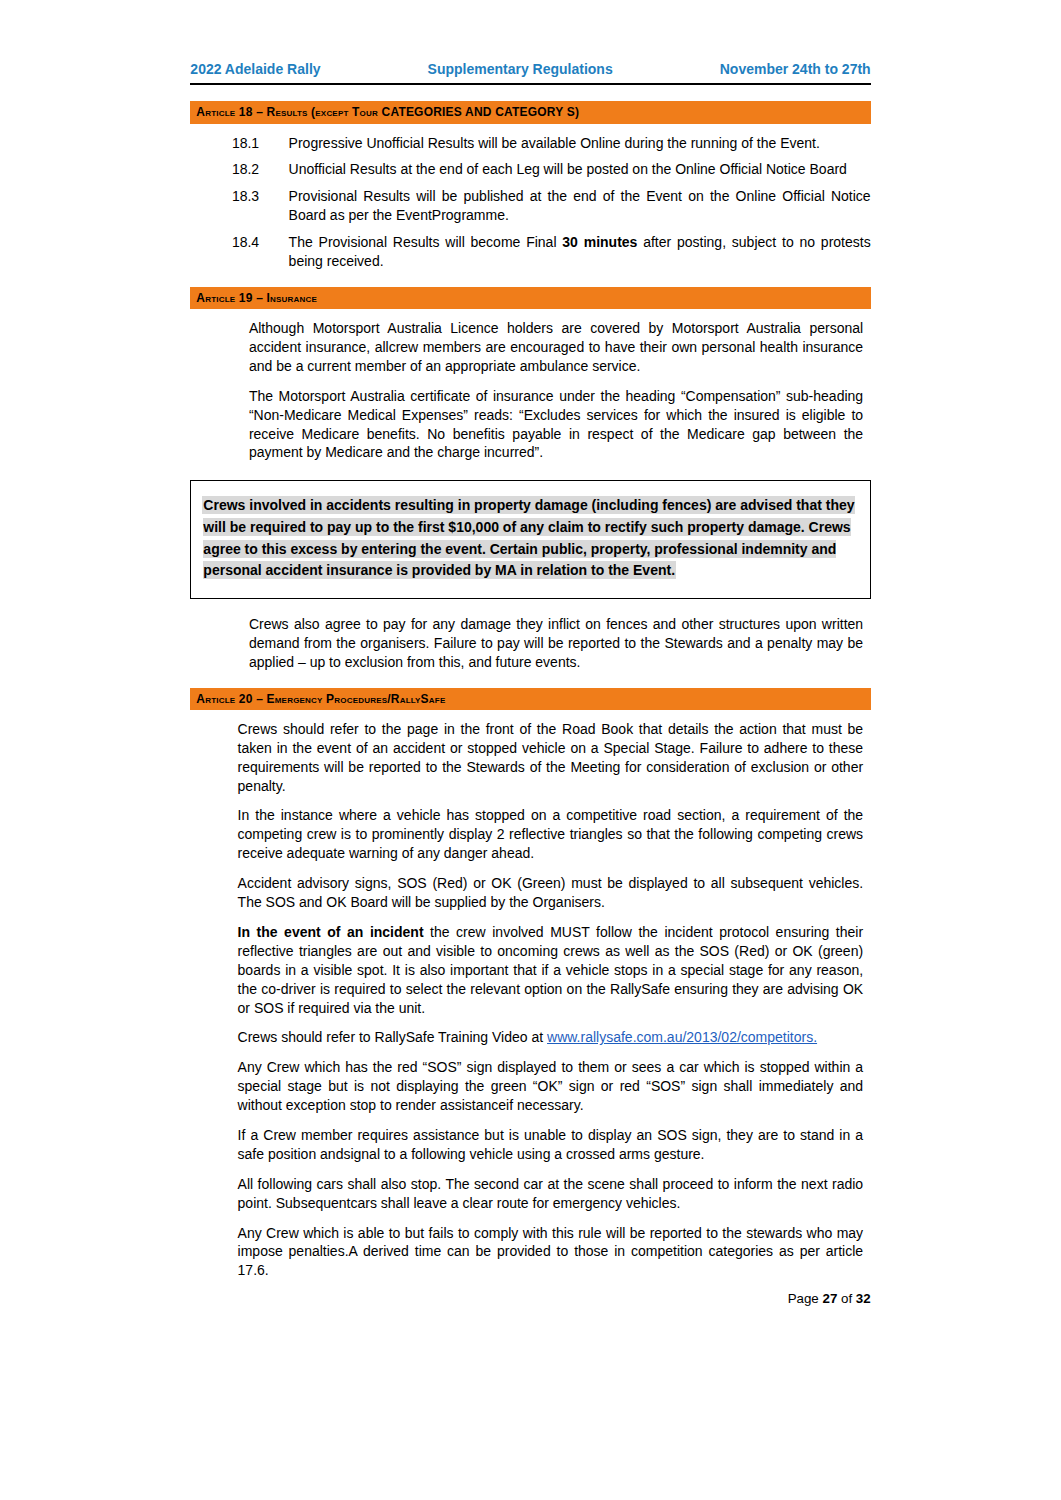2022 Adelaide Rally Supplementary Regulations November 24th to 27th
ARTICLE 18 – RESULTS (EXCEPT TOUR CATEGORIES AND CATEGORY S)
18.1
Progressive Unofficial Results will be available Online during the running of the Event.
18.2
Unofficial Results at the end of each Leg will be posted on the Online Official Notice Board
18.3
Provisional Results will be published at the end of the Event on the Online Official Notice Board as per the EventProgramme.
18.4
The Provisional Results will become Final 30 minutes after posting, subject to no protests being received.
ARTICLE 19 – INSURANCE
Although Motorsport Australia Licence holders are covered by Motorsport Australia personal accident insurance, allcrew members are encouraged to have their own personal health insurance and be a current member of an appropriate ambulance service.
The Motorsport Australia certificate of insurance under the heading “Compensation” sub-heading “Non-Medicare Medical Expenses” reads: “Excludes services for which the insured is eligible to receive Medicare benefits. No benefitis payable in respect of the Medicare gap between the payment by Medicare and the charge incurred”.
Crews involved in accidents resulting in property damage (including fences) are advised that they will be required to pay up to the first $10,000 of any claim to rectify such property damage. Crews agree to this excess by entering the event. Certain public, property, professional indemnity and personal accident insurance is provided by MA in relation to the Event.
Crews also agree to pay for any damage they inflict on fences and other structures upon written demand from the organisers. Failure to pay will be reported to the Stewards and a penalty may be applied – up to exclusion from this, and future events.
ARTICLE 20 – EMERGENCY PROCEDURES/RALLYSAFE
Crews should refer to the page in the front of the Road Book that details the action that must be taken in the event of an accident or stopped vehicle on a Special Stage. Failure to adhere to these requirements will be reported to the Stewards of the Meeting for consideration of exclusion or other penalty.
In the instance where a vehicle has stopped on a competitive road section, a requirement of the competing crew is to prominently display 2 reflective triangles so that the following competing crews receive adequate warning of any danger ahead.
Accident advisory signs, SOS (Red) or OK (Green) must be displayed to all subsequent vehicles. The SOS and OK Board will be supplied by the Organisers.
In the event of an incident the crew involved MUST follow the incident protocol ensuring their reflective triangles are out and visible to oncoming crews as well as the SOS (Red) or OK (green) boards in a visible spot. It is also important that if a vehicle stops in a special stage for any reason, the co-driver is required to select the relevant option on the RallySafe ensuring they are advising OK or SOS if required via the unit.
Crews should refer to RallySafe Training Video at www.rallysafe.com.au/2013/02/competitors.
Any Crew which has the red “SOS” sign displayed to them or sees a car which is stopped within a special stage but is not displaying the green “OK” sign or red “SOS” sign shall immediately and without exception stop to render assistanceif necessary.
If a Crew member requires assistance but is unable to display an SOS sign, they are to stand in a safe position andsignal to a following vehicle using a crossed arms gesture.
All following cars shall also stop. The second car at the scene shall proceed to inform the next radio point. Subsequentcars shall leave a clear route for emergency vehicles.
Any Crew which is able to but fails to comply with this rule will be reported to the stewards who may impose penalties.A derived time can be provided to those in competition categories as per article 17.6.
Page 27 of 32